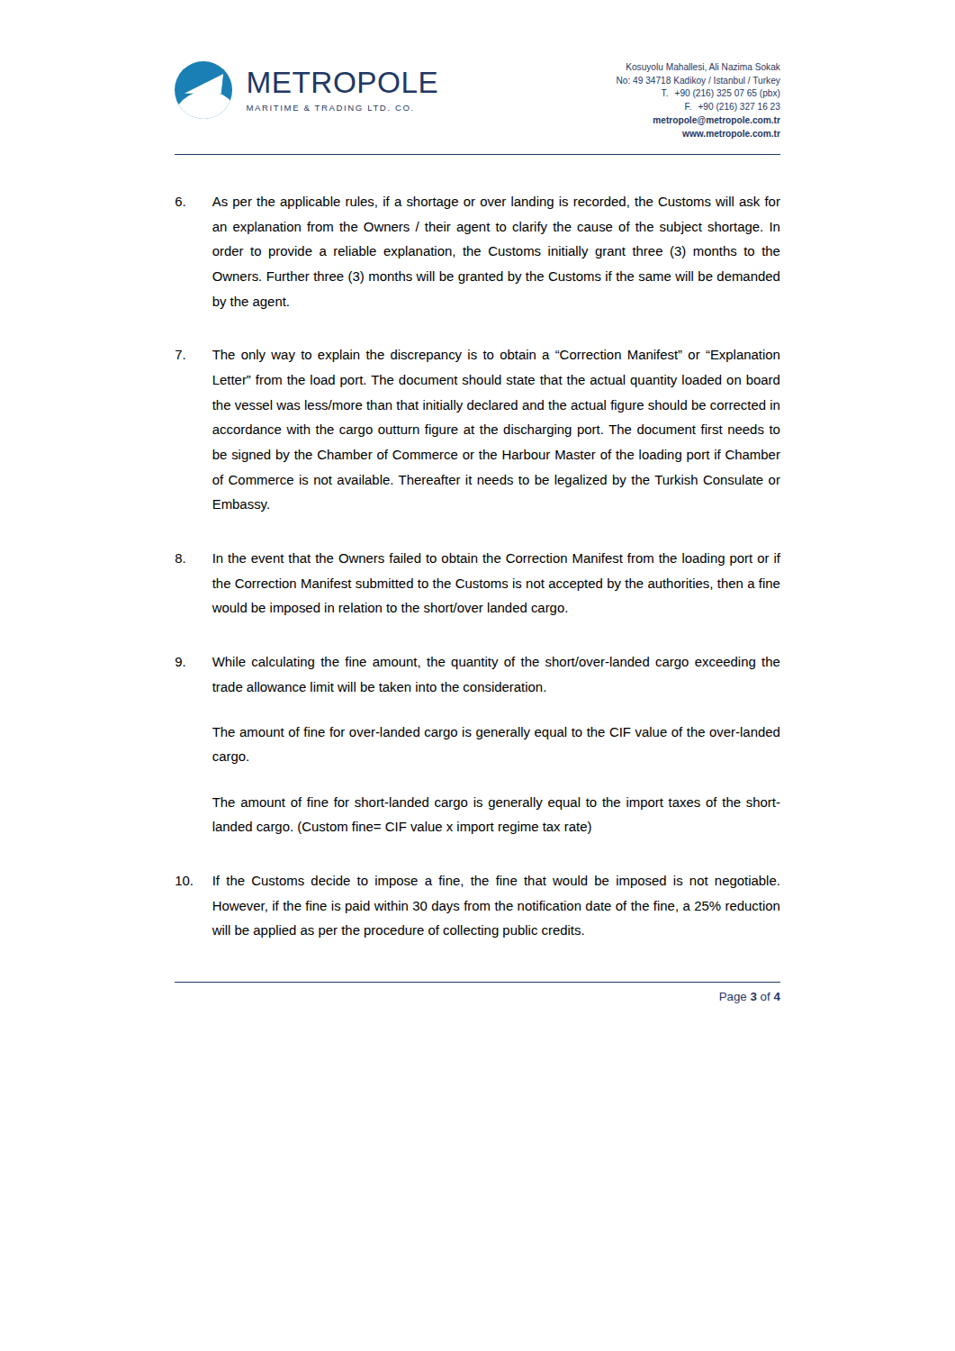METROPOLE
MARITIME & TRADING LTD. CO.
Kosuyolu Mahallesi, Ali Nazima Sokak
No: 49 34718 Kadikoy / Istanbul / Turkey
T. +90 (216) 325 07 65 (pbx)
F. +90 (216) 327 16 23
metropole@metropole.com.tr
www.metropole.com.tr
As per the applicable rules, if a shortage or over landing is recorded, the Customs will ask for an explanation from the Owners / their agent to clarify the cause of the subject shortage. In order to provide a reliable explanation, the Customs initially grant three (3) months to the Owners. Further three (3) months will be granted by the Customs if the same will be demanded by the agent.
The only way to explain the discrepancy is to obtain a “Correction Manifest” or “Explanation Letter” from the load port. The document should state that the actual quantity loaded on board the vessel was less/more than that initially declared and the actual figure should be corrected in accordance with the cargo outturn figure at the discharging port. The document first needs to be signed by the Chamber of Commerce or the Harbour Master of the loading port if Chamber of Commerce is not available. Thereafter it needs to be legalized by the Turkish Consulate or Embassy.
In the event that the Owners failed to obtain the Correction Manifest from the loading port or if the Correction Manifest submitted to the Customs is not accepted by the authorities, then a fine would be imposed in relation to the short/over landed cargo.
While calculating the fine amount, the quantity of the short/over-landed cargo exceeding the trade allowance limit will be taken into the consideration.
The amount of fine for over-landed cargo is generally equal to the CIF value of the over-landed cargo.
The amount of fine for short-landed cargo is generally equal to the import taxes of the short-landed cargo. (Custom fine= CIF value x import regime tax rate)
If the Customs decide to impose a fine, the fine that would be imposed is not negotiable. However, if the fine is paid within 30 days from the notification date of the fine, a 25% reduction will be applied as per the procedure of collecting public credits.
Page 3 of 4